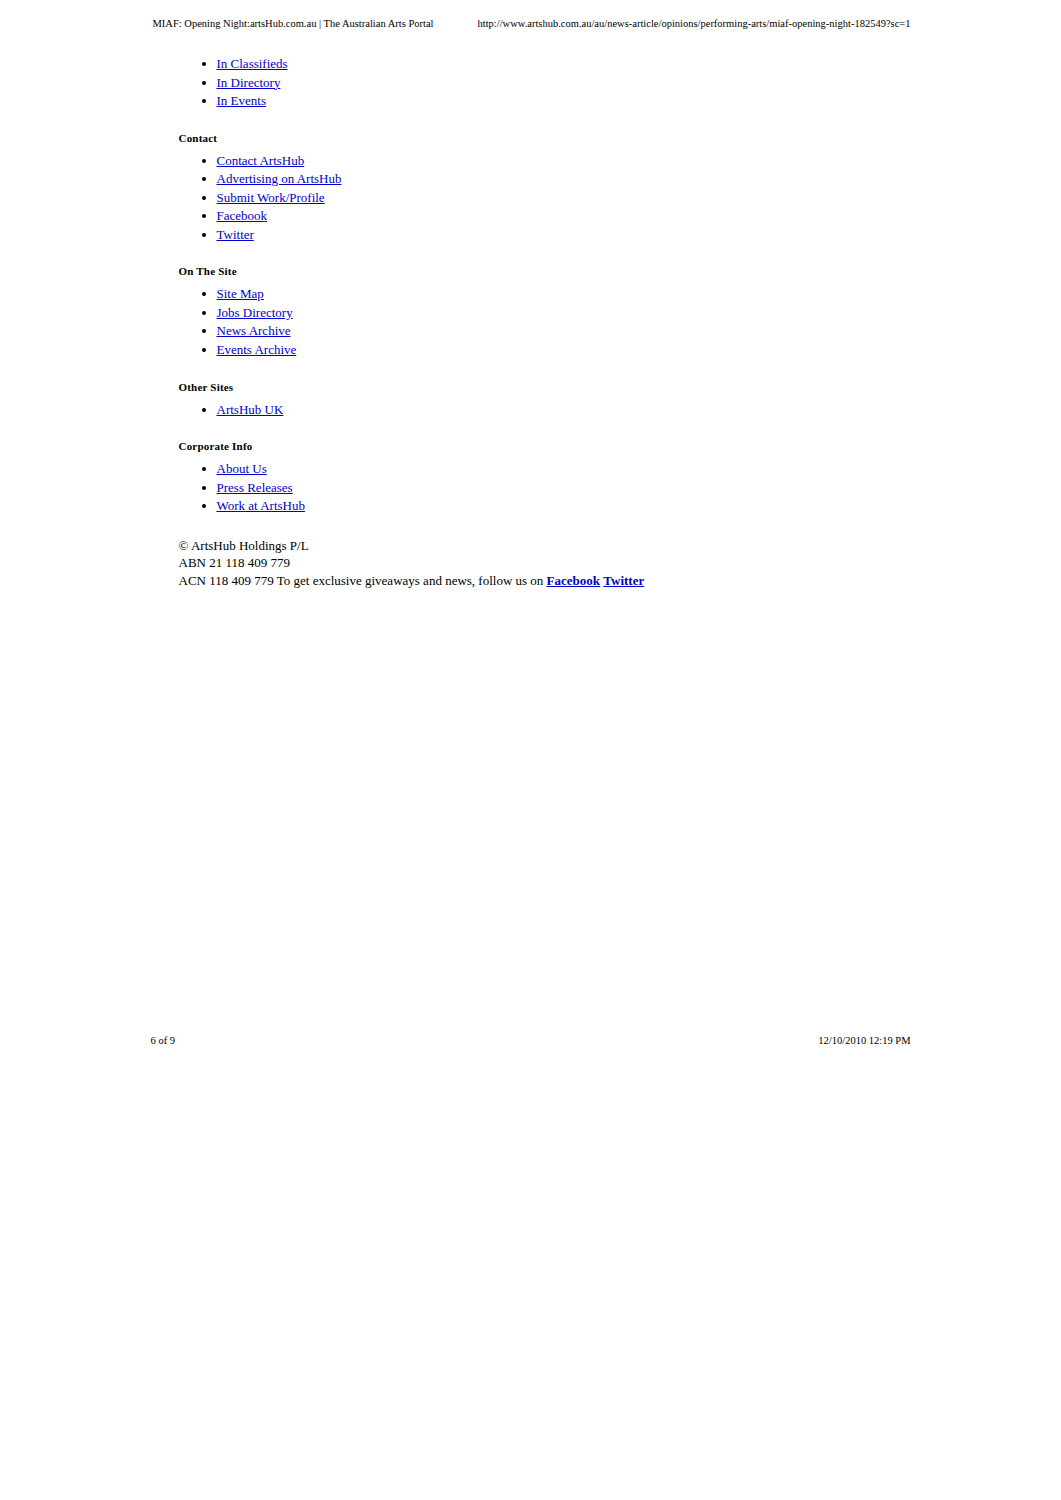MIAF: Opening Night:artsHub.com.au | The Australian Arts Portal
http://www.artshub.com.au/au/news-article/opinions/performing-arts/miaf-opening-night-182549?sc=1
In Classifieds
In Directory
In Events
Contact
Contact ArtsHub
Advertising on ArtsHub
Submit Work/Profile
Facebook
Twitter
On The Site
Site Map
Jobs Directory
News Archive
Events Archive
Other Sites
ArtsHub UK
Corporate Info
About Us
Press Releases
Work at ArtsHub
© ArtsHub Holdings P/L
ABN 21 118 409 779
ACN 118 409 779 To get exclusive giveaways and news, follow us on Facebook Twitter
6 of 9
12/10/2010 12:19 PM